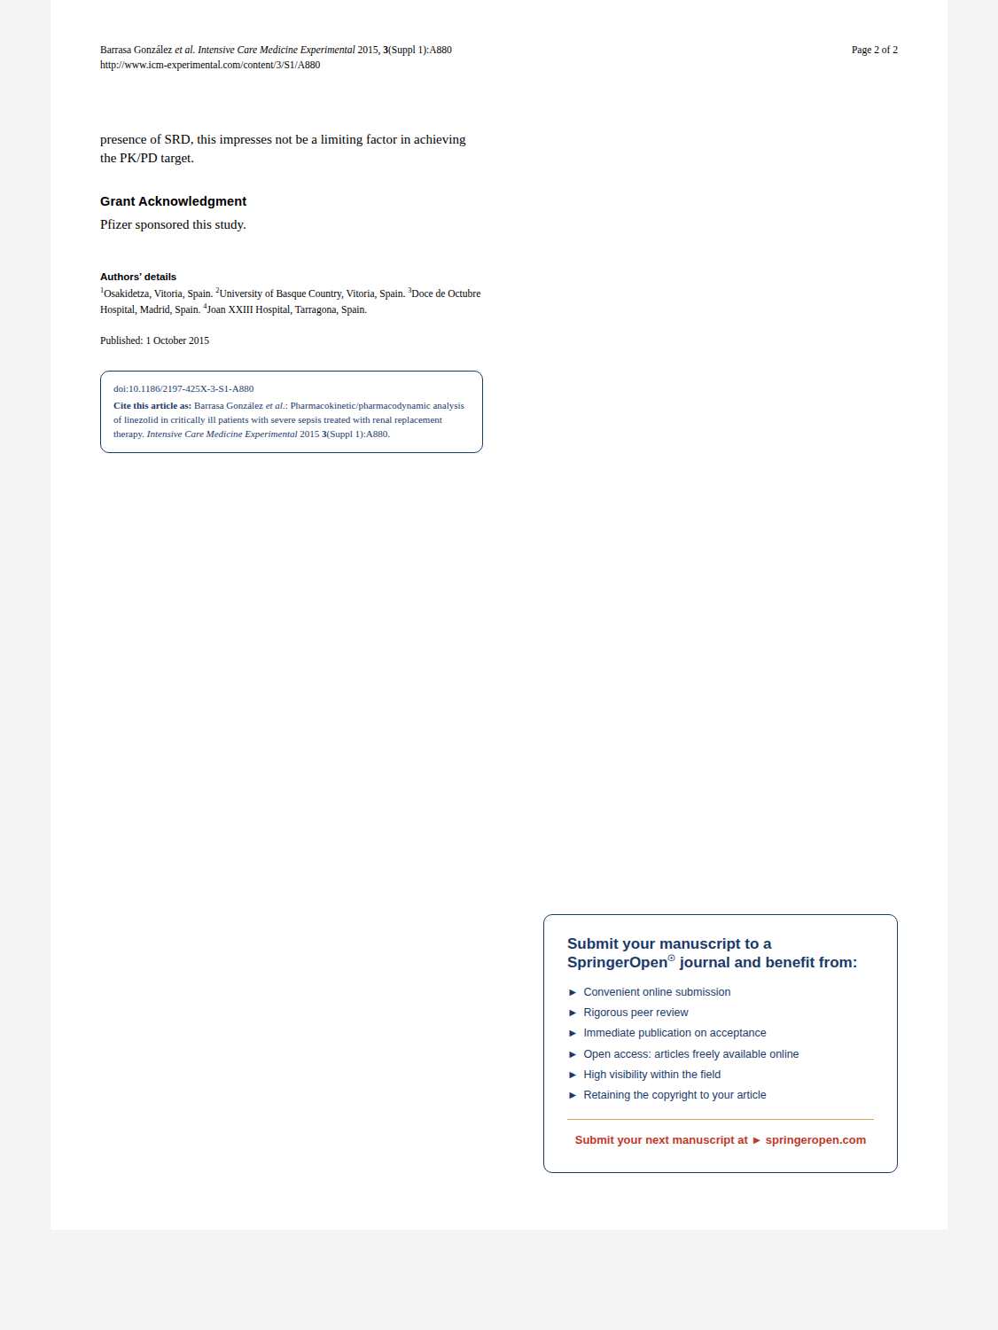Barrasa González et al. Intensive Care Medicine Experimental 2015, 3(Suppl 1):A880 http://www.icm-experimental.com/content/3/S1/A880
Page 2 of 2
presence of SRD, this impresses not be a limiting factor in achieving the PK/PD target.
Grant Acknowledgment
Pfizer sponsored this study.
Authors’ details
1Osakidetza, Vitoria, Spain. 2University of Basque Country, Vitoria, Spain. 3Doce de Octubre Hospital, Madrid, Spain. 4Joan XXIII Hospital, Tarragona, Spain.
Published: 1 October 2015
doi:10.1186/2197-425X-3-S1-A880
Cite this article as: Barrasa González et al.: Pharmacokinetic/pharmacodynamic analysis of linezolid in critically ill patients with severe sepsis treated with renal replacement therapy. Intensive Care Medicine Experimental 2015 3(Suppl 1):A880.
Submit your manuscript to a SpringerOpen☉ journal and benefit from:
►Convenient online submission
►Rigorous peer review
►Immediate publication on acceptance
►Open access: articles freely available online
►High visibility within the field
►Retaining the copyright to your article
Submit your next manuscript at ► springeropen.com